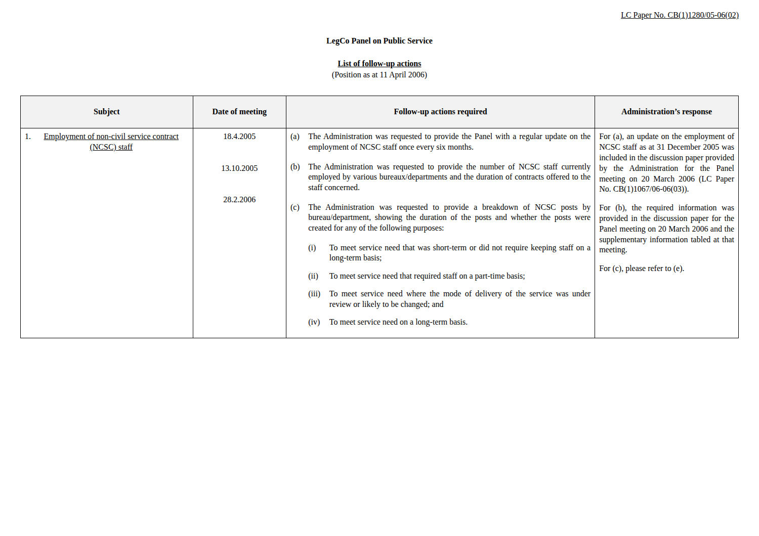LC Paper No. CB(1)1280/05-06(02)
LegCo Panel on Public Service
List of follow-up actions
(Position as at 11 April 2006)
| Subject | Date of meeting | Follow-up actions required | Administration’s response |
| --- | --- | --- | --- |
| 1. Employment of non-civil service contract (NCSC) staff | 18.4.2005 13.10.2005 28.2.2006 | (a) The Administration was requested to provide the Panel with a regular update on the employment of NCSC staff once every six months. (b) The Administration was requested to provide the number of NCSC staff currently employed by various bureaux/departments and the duration of contracts offered to the staff concerned. (c) The Administration was requested to provide a breakdown of NCSC posts by bureau/department, showing the duration of the posts and whether the posts were created for any of the following purposes: (i) To meet service need that was short-term or did not require keeping staff on a long-term basis; (ii) To meet service need that required staff on a part-time basis; (iii) To meet service need where the mode of delivery of the service was under review or likely to be changed; and (iv) To meet service need on a long-term basis. | For (a), an update on the employment of NCSC staff as at 31 December 2005 was included in the discussion paper provided by the Administration for the Panel meeting on 20 March 2006 (LC Paper No. CB(1)1067/06-06(03)). For (b), the required information was provided in the discussion paper for the Panel meeting on 20 March 2006 and the supplementary information tabled at that meeting. For (c), please refer to (e). |